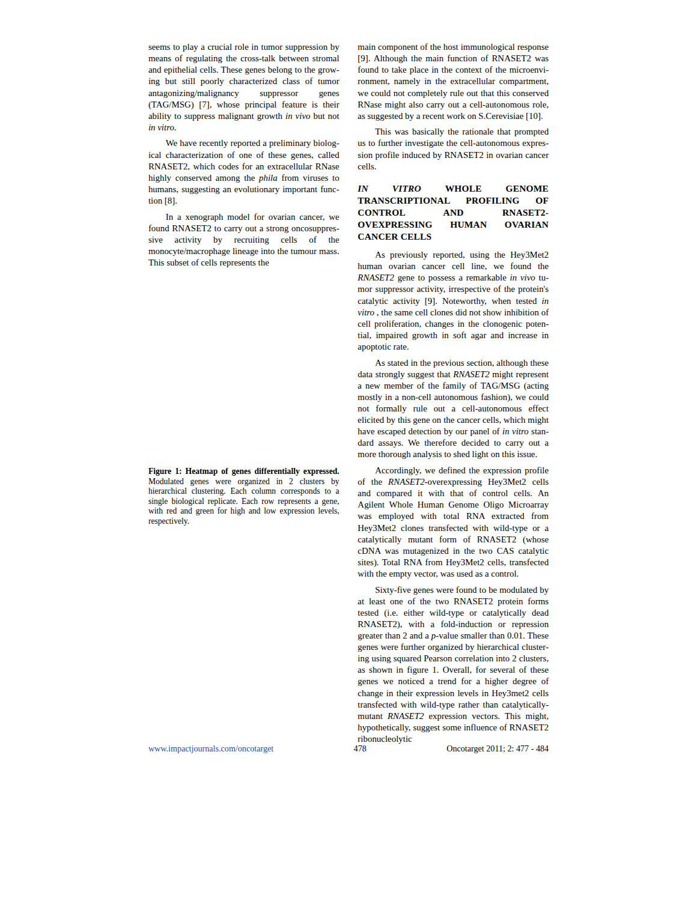seems to play a crucial role in tumor suppression by means of regulating the cross-talk between stromal and epithelial cells. These genes belong to the growing but still poorly characterized class of tumor antagonizing/malignancy suppressor genes (TAG/MSG) [7], whose principal feature is their ability to suppress malignant growth in vivo but not in vitro.
We have recently reported a preliminary biological characterization of one of these genes, called RNASET2, which codes for an extracellular RNase highly conserved among the phila from viruses to humans, suggesting an evolutionary important function [8].
In a xenograph model for ovarian cancer, we found RNASET2 to carry out a strong oncosuppressive activity by recruiting cells of the monocyte/macrophage lineage into the tumour mass. This subset of cells represents the
Figure 1: Heatmap of genes differentially expressed. Modulated genes were organized in 2 clusters by hierarchical clustering. Each column corresponds to a single biological replicate. Each row represents a gene, with red and green for high and low expression levels, respectively.
main component of the host immunological response [9]. Although the main function of RNASET2 was found to take place in the context of the microenvironment, namely in the extracellular compartment, we could not completely rule out that this conserved RNase might also carry out a cell-autonomous role, as suggested by a recent work on S.Cerevisiae [10].
This was basically the rationale that prompted us to further investigate the cell-autonomous expression profile induced by RNASET2 in ovarian cancer cells.
In vitro whole genome transcriptional profiling of control and RNASET2-ovexpressing human ovarian cancer cells
As previously reported, using the Hey3Met2 human ovarian cancer cell line, we found the RNASET2 gene to possess a remarkable in vivo tumor suppressor activity, irrespective of the protein's catalytic activity [9]. Noteworthy, when tested in vitro , the same cell clones did not show inhibition of cell proliferation, changes in the clonogenic potential, impaired growth in soft agar and increase in apoptotic rate.
As stated in the previous section, although these data strongly suggest that RNASET2 might represent a new member of the family of TAG/MSG (acting mostly in a non-cell autonomous fashion), we could not formally rule out a cell-autonomous effect elicited by this gene on the cancer cells, which might have escaped detection by our panel of in vitro standard assays. We therefore decided to carry out a more thorough analysis to shed light on this issue.
Accordingly, we defined the expression profile of the RNASET2-overexpressing Hey3Met2 cells and compared it with that of control cells. An Agilent Whole Human Genome Oligo Microarray was employed with total RNA extracted from Hey3Met2 clones transfected with wild-type or a catalytically mutant form of RNASET2 (whose cDNA was mutagenized in the two CAS catalytic sites). Total RNA from Hey3Met2 cells, transfected with the empty vector, was used as a control.
Sixty-five genes were found to be modulated by at least one of the two RNASET2 protein forms tested (i.e. either wild-type or catalytically dead RNASET2), with a fold-induction or repression greater than 2 and a p-value smaller than 0.01. These genes were further organized by hierarchical clustering using squared Pearson correlation into 2 clusters, as shown in figure 1. Overall, for several of these genes we noticed a trend for a higher degree of change in their expression levels in Hey3met2 cells transfected with wild-type rather than catalytically-mutant RNASET2 expression vectors. This might, hypothetically, suggest some influence of RNASET2 ribonucleolytic
www.impactjournals.com/oncotarget
478
Oncotarget 2011; 2: 477 - 484